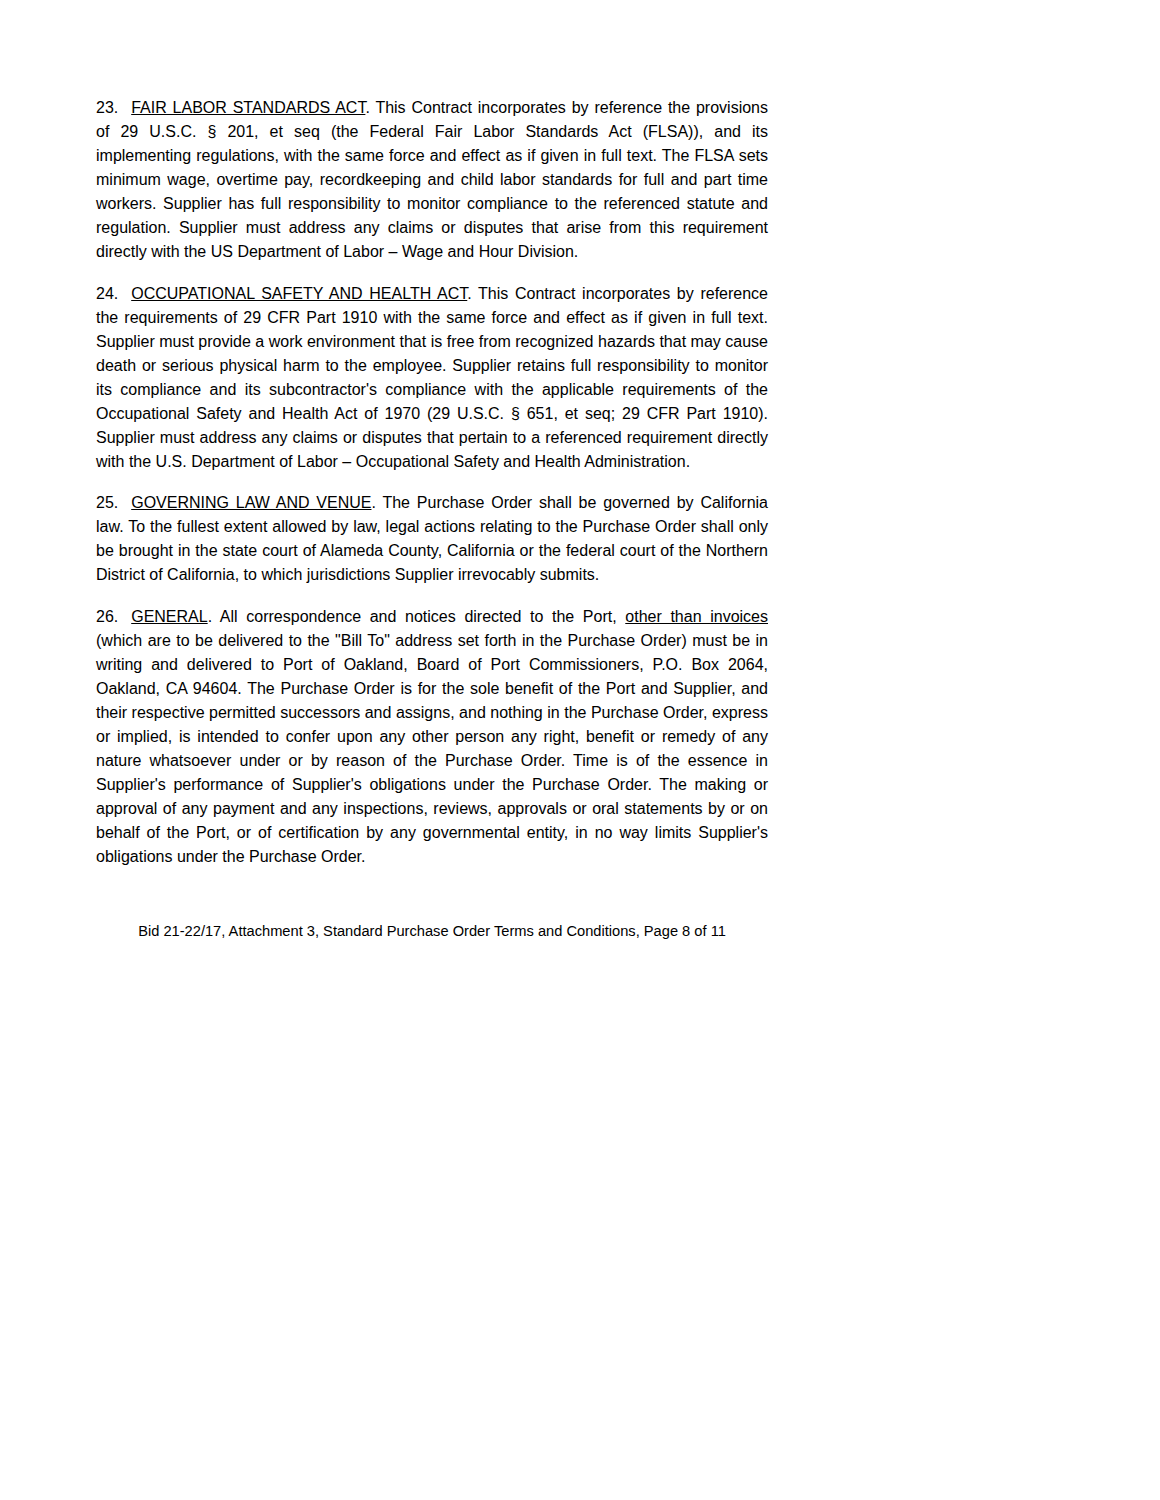23. FAIR LABOR STANDARDS ACT. This Contract incorporates by reference the provisions of 29 U.S.C. § 201, et seq (the Federal Fair Labor Standards Act (FLSA)), and its implementing regulations, with the same force and effect as if given in full text. The FLSA sets minimum wage, overtime pay, recordkeeping and child labor standards for full and part time workers. Supplier has full responsibility to monitor compliance to the referenced statute and regulation. Supplier must address any claims or disputes that arise from this requirement directly with the US Department of Labor – Wage and Hour Division.
24. OCCUPATIONAL SAFETY AND HEALTH ACT. This Contract incorporates by reference the requirements of 29 CFR Part 1910 with the same force and effect as if given in full text. Supplier must provide a work environment that is free from recognized hazards that may cause death or serious physical harm to the employee. Supplier retains full responsibility to monitor its compliance and its subcontractor's compliance with the applicable requirements of the Occupational Safety and Health Act of 1970 (29 U.S.C. § 651, et seq; 29 CFR Part 1910). Supplier must address any claims or disputes that pertain to a referenced requirement directly with the U.S. Department of Labor – Occupational Safety and Health Administration.
25. GOVERNING LAW AND VENUE. The Purchase Order shall be governed by California law. To the fullest extent allowed by law, legal actions relating to the Purchase Order shall only be brought in the state court of Alameda County, California or the federal court of the Northern District of California, to which jurisdictions Supplier irrevocably submits.
26. GENERAL. All correspondence and notices directed to the Port, other than invoices (which are to be delivered to the "Bill To" address set forth in the Purchase Order) must be in writing and delivered to Port of Oakland, Board of Port Commissioners, P.O. Box 2064, Oakland, CA 94604. The Purchase Order is for the sole benefit of the Port and Supplier, and their respective permitted successors and assigns, and nothing in the Purchase Order, express or implied, is intended to confer upon any other person any right, benefit or remedy of any nature whatsoever under or by reason of the Purchase Order. Time is of the essence in Supplier's performance of Supplier's obligations under the Purchase Order. The making or approval of any payment and any inspections, reviews, approvals or oral statements by or on behalf of the Port, or of certification by any governmental entity, in no way limits Supplier's obligations under the Purchase Order.
Bid 21-22/17, Attachment 3, Standard Purchase Order Terms and Conditions, Page 8 of 11